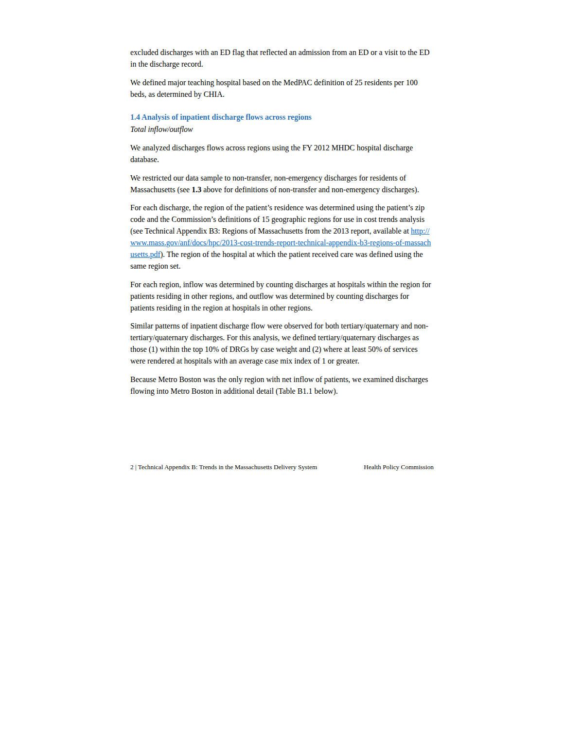excluded discharges with an ED flag that reflected an admission from an ED or a visit to the ED in the discharge record.
We defined major teaching hospital based on the MedPAC definition of 25 residents per 100 beds, as determined by CHIA.
1.4 Analysis of inpatient discharge flows across regions
Total inflow/outflow
We analyzed discharges flows across regions using the FY 2012 MHDC hospital discharge database.
We restricted our data sample to non-transfer, non-emergency discharges for residents of Massachusetts (see 1.3 above for definitions of non-transfer and non-emergency discharges).
For each discharge, the region of the patient’s residence was determined using the patient’s zip code and the Commission’s definitions of 15 geographic regions for use in cost trends analysis (see Technical Appendix B3: Regions of Massachusetts from the 2013 report, available at http://www.mass.gov/anf/docs/hpc/2013-cost-trends-report-technical-appendix-b3-regions-of-massachusetts.pdf). The region of the hospital at which the patient received care was defined using the same region set.
For each region, inflow was determined by counting discharges at hospitals within the region for patients residing in other regions, and outflow was determined by counting discharges for patients residing in the region at hospitals in other regions.
Similar patterns of inpatient discharge flow were observed for both tertiary/quaternary and non-tertiary/quaternary discharges. For this analysis, we defined tertiary/quaternary discharges as those (1) within the top 10% of DRGs by case weight and (2) where at least 50% of services were rendered at hospitals with an average case mix index of 1 or greater.
Because Metro Boston was the only region with net inflow of patients, we examined discharges flowing into Metro Boston in additional detail (Table B1.1 below).
2 | Technical Appendix B: Trends in the Massachusetts Delivery System
Health Policy Commission